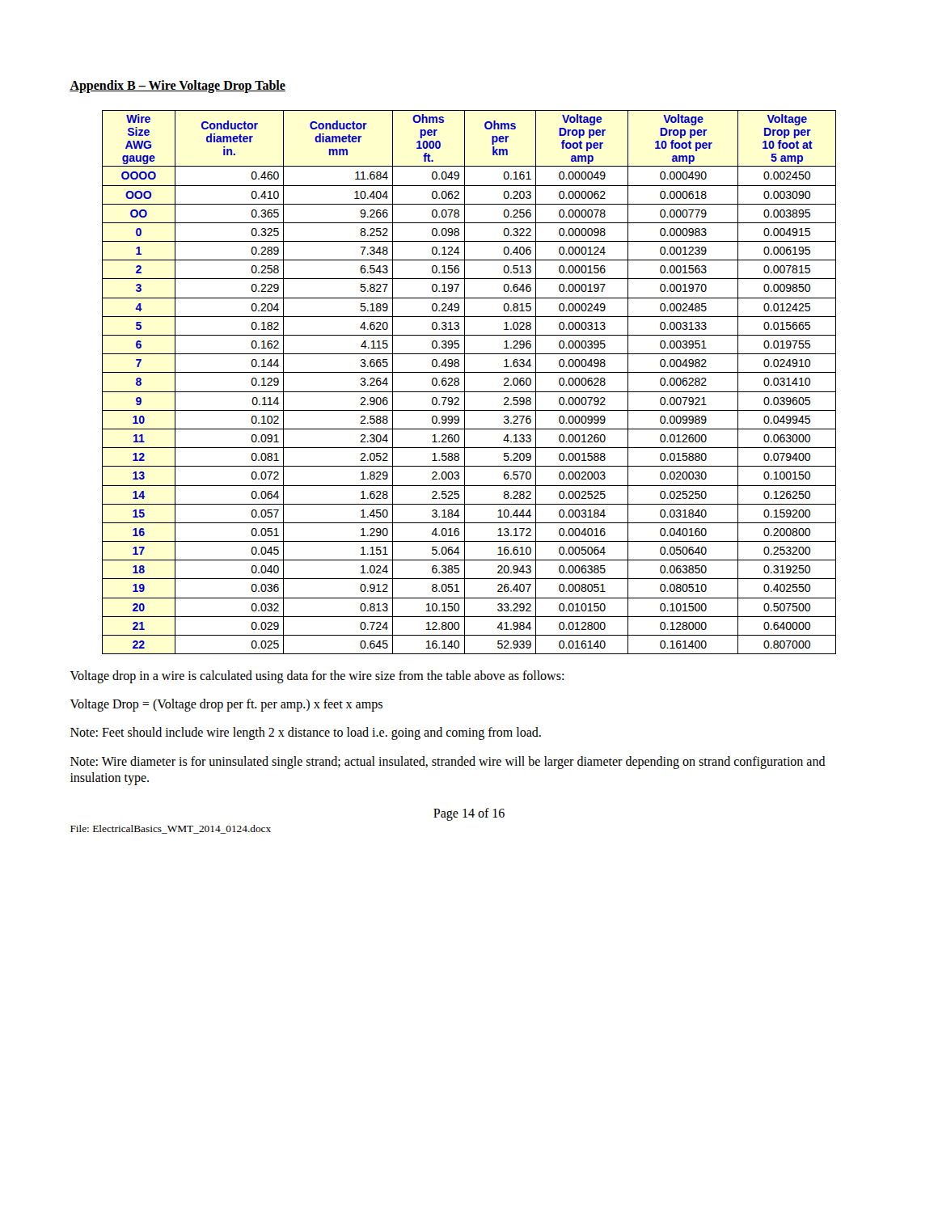Appendix B – Wire Voltage Drop Table
| Wire Size AWG gauge | Conductor diameter in. | Conductor diameter mm | Ohms per 1000 ft. | Ohms per km | Voltage Drop per foot per amp | Voltage Drop per 10 foot per amp | Voltage Drop per 10 foot at 5 amp |
| --- | --- | --- | --- | --- | --- | --- | --- |
| OOOO | 0.460 | 11.684 | 0.049 | 0.161 | 0.000049 | 0.000490 | 0.002450 |
| OOO | 0.410 | 10.404 | 0.062 | 0.203 | 0.000062 | 0.000618 | 0.003090 |
| OO | 0.365 | 9.266 | 0.078 | 0.256 | 0.000078 | 0.000779 | 0.003895 |
| 0 | 0.325 | 8.252 | 0.098 | 0.322 | 0.000098 | 0.000983 | 0.004915 |
| 1 | 0.289 | 7.348 | 0.124 | 0.406 | 0.000124 | 0.001239 | 0.006195 |
| 2 | 0.258 | 6.543 | 0.156 | 0.513 | 0.000156 | 0.001563 | 0.007815 |
| 3 | 0.229 | 5.827 | 0.197 | 0.646 | 0.000197 | 0.001970 | 0.009850 |
| 4 | 0.204 | 5.189 | 0.249 | 0.815 | 0.000249 | 0.002485 | 0.012425 |
| 5 | 0.182 | 4.620 | 0.313 | 1.028 | 0.000313 | 0.003133 | 0.015665 |
| 6 | 0.162 | 4.115 | 0.395 | 1.296 | 0.000395 | 0.003951 | 0.019755 |
| 7 | 0.144 | 3.665 | 0.498 | 1.634 | 0.000498 | 0.004982 | 0.024910 |
| 8 | 0.129 | 3.264 | 0.628 | 2.060 | 0.000628 | 0.006282 | 0.031410 |
| 9 | 0.114 | 2.906 | 0.792 | 2.598 | 0.000792 | 0.007921 | 0.039605 |
| 10 | 0.102 | 2.588 | 0.999 | 3.276 | 0.000999 | 0.009989 | 0.049945 |
| 11 | 0.091 | 2.304 | 1.260 | 4.133 | 0.001260 | 0.012600 | 0.063000 |
| 12 | 0.081 | 2.052 | 1.588 | 5.209 | 0.001588 | 0.015880 | 0.079400 |
| 13 | 0.072 | 1.829 | 2.003 | 6.570 | 0.002003 | 0.020030 | 0.100150 |
| 14 | 0.064 | 1.628 | 2.525 | 8.282 | 0.002525 | 0.025250 | 0.126250 |
| 15 | 0.057 | 1.450 | 3.184 | 10.444 | 0.003184 | 0.031840 | 0.159200 |
| 16 | 0.051 | 1.290 | 4.016 | 13.172 | 0.004016 | 0.040160 | 0.200800 |
| 17 | 0.045 | 1.151 | 5.064 | 16.610 | 0.005064 | 0.050640 | 0.253200 |
| 18 | 0.040 | 1.024 | 6.385 | 20.943 | 0.006385 | 0.063850 | 0.319250 |
| 19 | 0.036 | 0.912 | 8.051 | 26.407 | 0.008051 | 0.080510 | 0.402550 |
| 20 | 0.032 | 0.813 | 10.150 | 33.292 | 0.010150 | 0.101500 | 0.507500 |
| 21 | 0.029 | 0.724 | 12.800 | 41.984 | 0.012800 | 0.128000 | 0.640000 |
| 22 | 0.025 | 0.645 | 16.140 | 52.939 | 0.016140 | 0.161400 | 0.807000 |
Voltage drop in a wire is calculated using data for the wire size from the table above as follows:
Voltage Drop = (Voltage drop per ft. per amp.) x feet x amps
Note: Feet should include wire length 2 x distance to load i.e. going and coming from load.
Note: Wire diameter is for uninsulated single strand; actual insulated, stranded wire will be larger diameter depending on strand configuration and insulation type.
Page 14 of 16
File: ElectricalBasics_WMT_2014_0124.docx